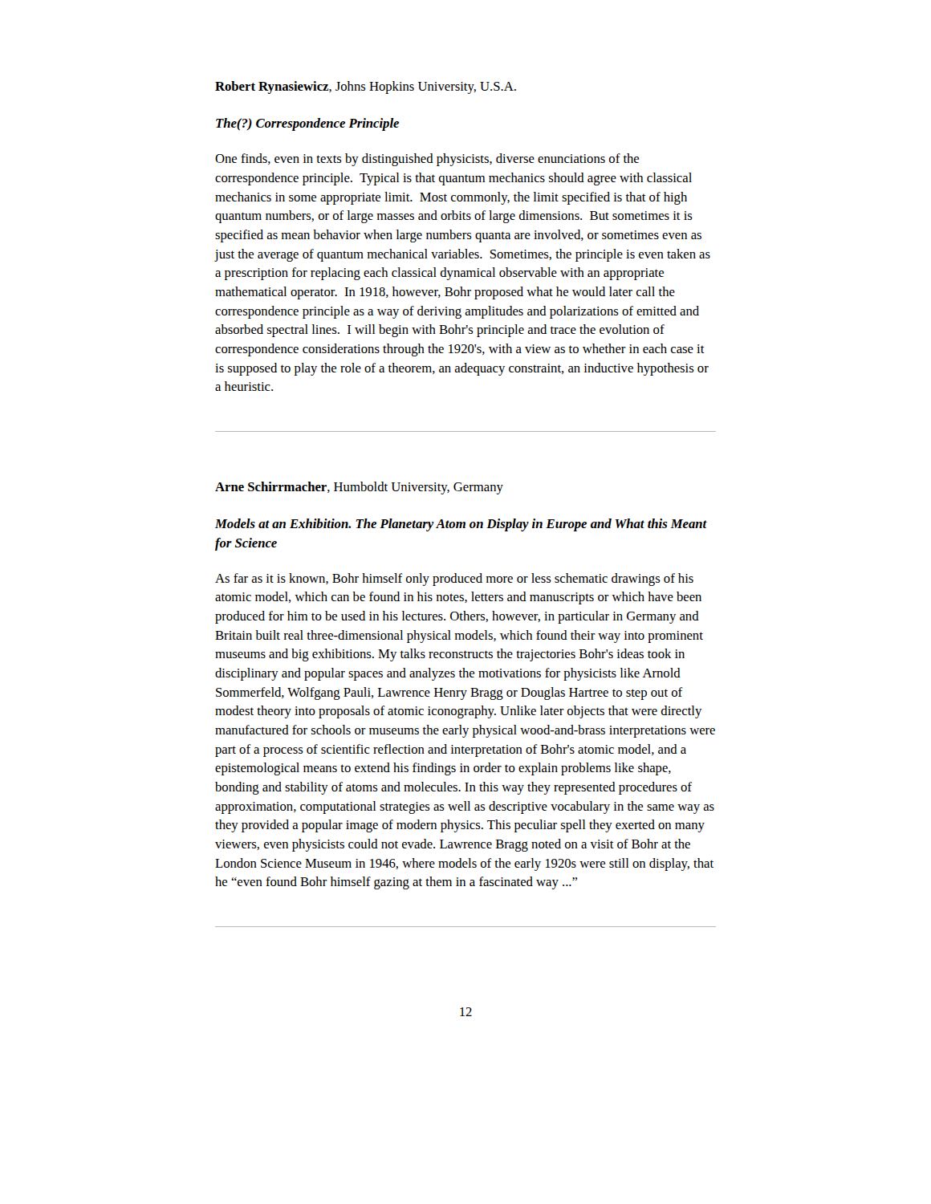Robert Rynasiewicz, Johns Hopkins University, U.S.A.
The(?) Correspondence Principle
One finds, even in texts by distinguished physicists, diverse enunciations of the correspondence principle. Typical is that quantum mechanics should agree with classical mechanics in some appropriate limit. Most commonly, the limit specified is that of high quantum numbers, or of large masses and orbits of large dimensions. But sometimes it is specified as mean behavior when large numbers quanta are involved, or sometimes even as just the average of quantum mechanical variables. Sometimes, the principle is even taken as a prescription for replacing each classical dynamical observable with an appropriate mathematical operator. In 1918, however, Bohr proposed what he would later call the correspondence principle as a way of deriving amplitudes and polarizations of emitted and absorbed spectral lines. I will begin with Bohr's principle and trace the evolution of correspondence considerations through the 1920's, with a view as to whether in each case it is supposed to play the role of a theorem, an adequacy constraint, an inductive hypothesis or a heuristic.
Arne Schirrmacher, Humboldt University, Germany
Models at an Exhibition. The Planetary Atom on Display in Europe and What this Meant for Science
As far as it is known, Bohr himself only produced more or less schematic drawings of his atomic model, which can be found in his notes, letters and manuscripts or which have been produced for him to be used in his lectures. Others, however, in particular in Germany and Britain built real three-dimensional physical models, which found their way into prominent museums and big exhibitions. My talks reconstructs the trajectories Bohr's ideas took in disciplinary and popular spaces and analyzes the motivations for physicists like Arnold Sommerfeld, Wolfgang Pauli, Lawrence Henry Bragg or Douglas Hartree to step out of modest theory into proposals of atomic iconography. Unlike later objects that were directly manufactured for schools or museums the early physical wood-and-brass interpretations were part of a process of scientific reflection and interpretation of Bohr's atomic model, and a epistemological means to extend his findings in order to explain problems like shape, bonding and stability of atoms and molecules. In this way they represented procedures of approximation, computational strategies as well as descriptive vocabulary in the same way as they provided a popular image of modern physics. This peculiar spell they exerted on many viewers, even physicists could not evade. Lawrence Bragg noted on a visit of Bohr at the London Science Museum in 1946, where models of the early 1920s were still on display, that he “even found Bohr himself gazing at them in a fascinated way ...”
12